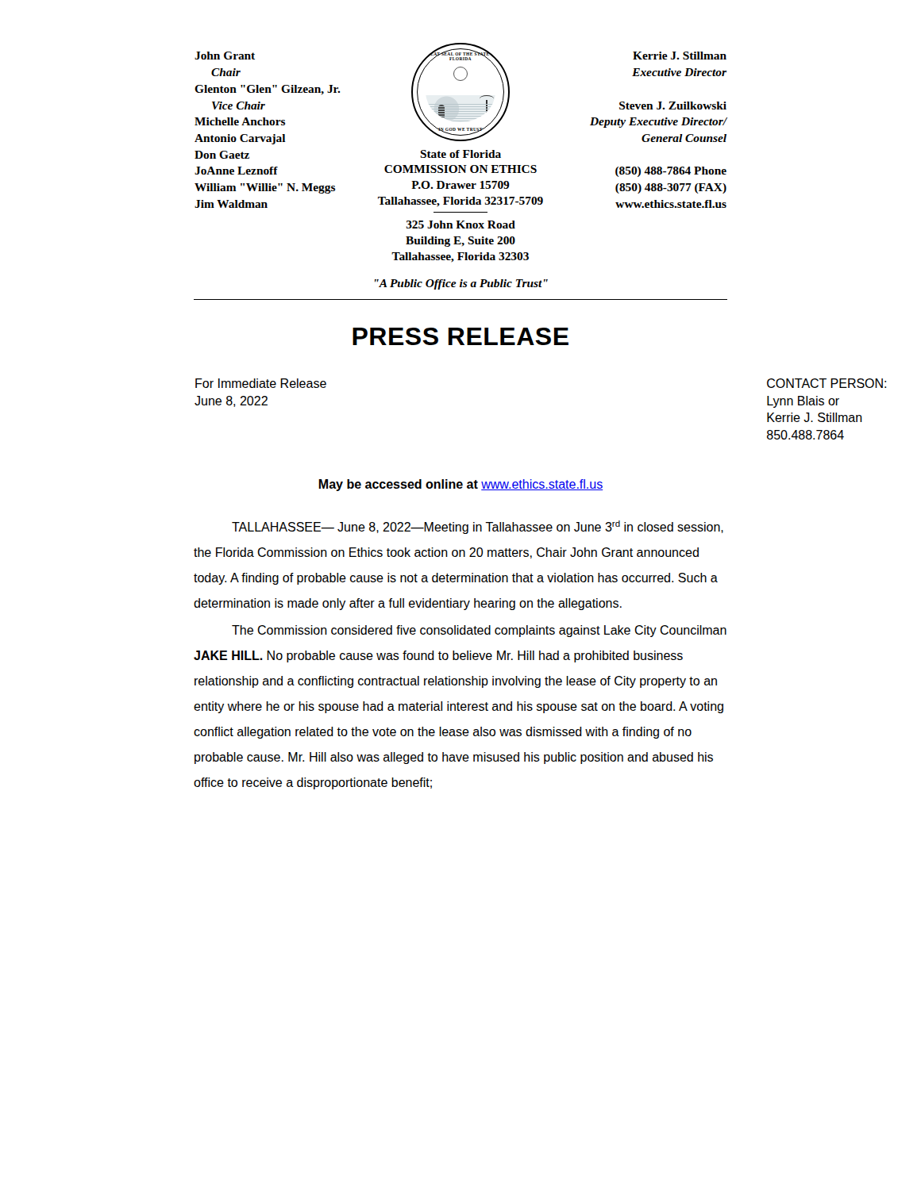| John Grant Chair Glenton "Glen" Gilzean, Jr. Vice Chair Michelle Anchors Antonio Carvajal Don Gaetz JoAnne Leznoff William "Willie" N. Meggs Jim Waldman | GREAT SEAL OF THE STATE OF FLORIDA IN GOD WE TRUST State of Florida COMMISSION ON ETHICS P.O. Drawer 15709 Tallahassee, Florida 32317-5709 325 John Knox Road Building E, Suite 200 Tallahassee, Florida 32303 "A Public Office is a Public Trust" | Kerrie J. Stillman Executive Director Steven J. Zuilkowski Deputy Executive Director/ General Counsel (850) 488-7864 Phone (850) 488-3077 (FAX) www.ethics.state.fl.us |
PRESS RELEASE
| For Immediate Release June 8, 2022 | CONTACT PERSON: Lynn Blais or Kerrie J. Stillman 850.488.7864 |
May be accessed online at www.ethics.state.fl.us
TALLAHASSEE— June 8, 2022—Meeting in Tallahassee on June 3rd in closed session, the Florida Commission on Ethics took action on 20 matters, Chair John Grant announced today. A finding of probable cause is not a determination that a violation has occurred. Such a determination is made only after a full evidentiary hearing on the allegations.
The Commission considered five consolidated complaints against Lake City Councilman JAKE HILL. No probable cause was found to believe Mr. Hill had a prohibited business relationship and a conflicting contractual relationship involving the lease of City property to an entity where he or his spouse had a material interest and his spouse sat on the board. A voting conflict allegation related to the vote on the lease also was dismissed with a finding of no probable cause. Mr. Hill also was alleged to have misused his public position and abused his office to receive a disproportionate benefit;